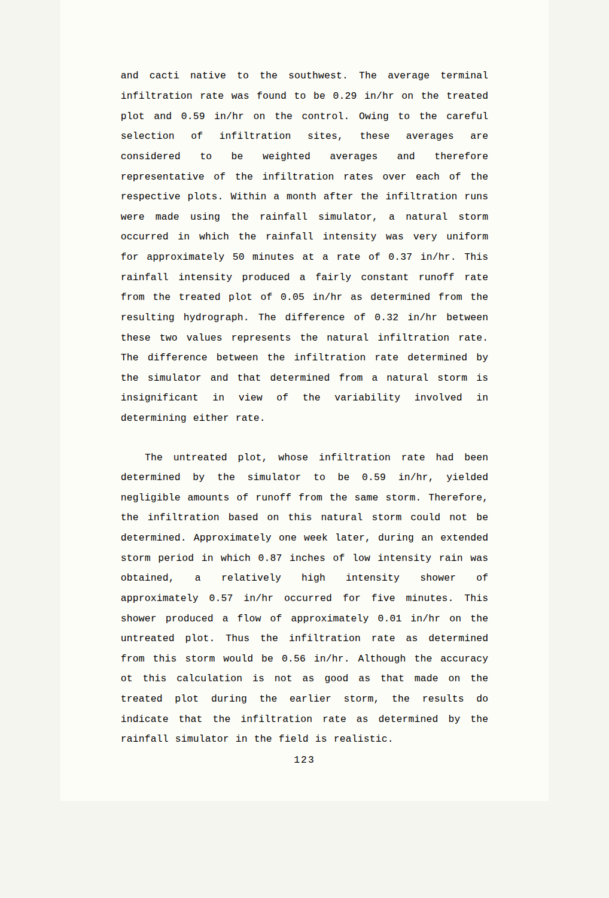and cacti native to the southwest. The average terminal infiltration rate was found to be 0.29 in/hr on the treated plot and 0.59 in/hr on the control. Owing to the careful selection of infiltration sites, these averages are considered to be weighted averages and therefore representative of the infiltration rates over each of the respective plots. Within a month after the infiltration runs were made using the rainfall simulator, a natural storm occurred in which the rainfall intensity was very uniform for approximately 50 minutes at a rate of 0.37 in/hr. This rainfall intensity produced a fairly constant runoff rate from the treated plot of 0.05 in/hr as determined from the resulting hydrograph. The difference of 0.32 in/hr between these two values represents the natural infiltration rate. The difference between the infiltration rate determined by the simulator and that determined from a natural storm is insignificant in view of the variability involved in determining either rate.
The untreated plot, whose infiltration rate had been determined by the simulator to be 0.59 in/hr, yielded negligible amounts of runoff from the same storm. Therefore, the infiltration based on this natural storm could not be determined. Approximately one week later, during an extended storm period in which 0.87 inches of low intensity rain was obtained, a relatively high intensity shower of approximately 0.57 in/hr occurred for five minutes. This shower produced a flow of approximately 0.01 in/hr on the untreated plot. Thus the infiltration rate as determined from this storm would be 0.56 in/hr. Although the accuracy ot this calculation is not as good as that made on the treated plot during the earlier storm, the results do indicate that the infiltration rate as determined by the rainfall simulator in the field is realistic.
123